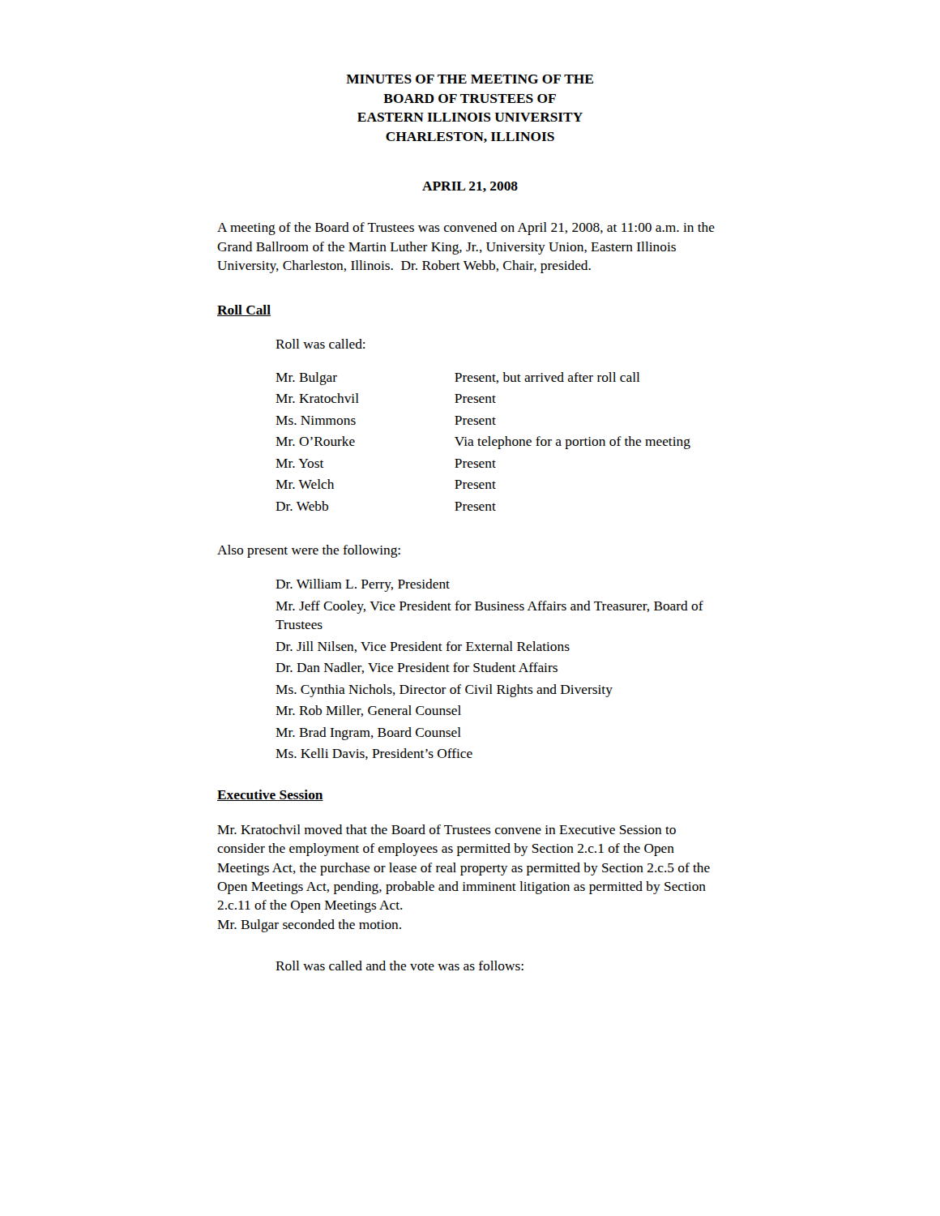Minutes of the Meeting of the Board of Trustees of Eastern Illinois University Charleston, Illinois
APRIL 21, 2008
A meeting of the Board of Trustees was convened on April 21, 2008, at 11:00 a.m. in the Grand Ballroom of the Martin Luther King, Jr., University Union, Eastern Illinois University, Charleston, Illinois. Dr. Robert Webb, Chair, presided.
Roll Call
Roll was called:
| Mr. Bulgar | Present, but arrived after roll call |
| Mr. Kratochvil | Present |
| Ms. Nimmons | Present |
| Mr. O’Rourke | Via telephone for a portion of the meeting |
| Mr. Yost | Present |
| Mr. Welch | Present |
| Dr. Webb | Present |
Also present were the following:
Dr. William L. Perry, President
Mr. Jeff Cooley, Vice President for Business Affairs and Treasurer, Board of Trustees
Dr. Jill Nilsen, Vice President for External Relations
Dr. Dan Nadler, Vice President for Student Affairs
Ms. Cynthia Nichols, Director of Civil Rights and Diversity
Mr. Rob Miller, General Counsel
Mr. Brad Ingram, Board Counsel
Ms. Kelli Davis, President’s Office
Executive Session
Mr. Kratochvil moved that the Board of Trustees convene in Executive Session to consider the employment of employees as permitted by Section 2.c.1 of the Open Meetings Act, the purchase or lease of real property as permitted by Section 2.c.5 of the Open Meetings Act, pending, probable and imminent litigation as permitted by Section 2.c.11 of the Open Meetings Act.
Mr. Bulgar seconded the motion.
Roll was called and the vote was as follows: